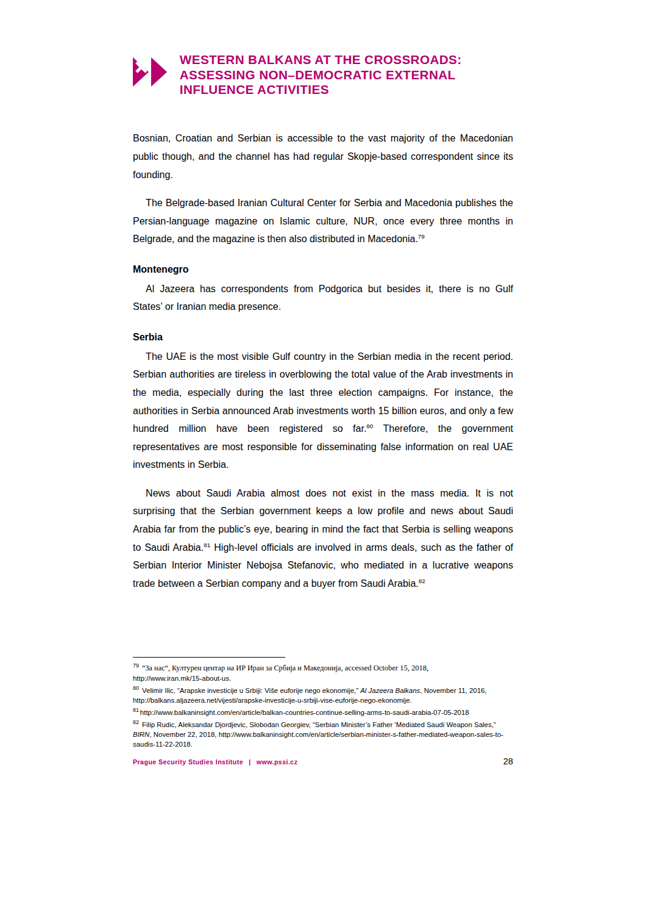Western Balkans at the Crossroads: Assessing Non–Democratic External Influence Activities
Bosnian, Croatian and Serbian is accessible to the vast majority of the Macedonian public though, and the channel has had regular Skopje-based correspondent since its founding.
The Belgrade-based Iranian Cultural Center for Serbia and Macedonia publishes the Persian-language magazine on Islamic culture, NUR, once every three months in Belgrade, and the magazine is then also distributed in Macedonia.79
Montenegro
Al Jazeera has correspondents from Podgorica but besides it, there is no Gulf States’ or Iranian media presence.
Serbia
The UAE is the most visible Gulf country in the Serbian media in the recent period. Serbian authorities are tireless in overblowing the total value of the Arab investments in the media, especially during the last three election campaigns. For instance, the authorities in Serbia announced Arab investments worth 15 billion euros, and only a few hundred million have been registered so far.80 Therefore, the government representatives are most responsible for disseminating false information on real UAE investments in Serbia.
News about Saudi Arabia almost does not exist in the mass media. It is not surprising that the Serbian government keeps a low profile and news about Saudi Arabia far from the public’s eye, bearing in mind the fact that Serbia is selling weapons to Saudi Arabia.81 High-level officials are involved in arms deals, such as the father of Serbian Interior Minister Nebojsa Stefanovic, who mediated in a lucrative weapons trade between a Serbian company and a buyer from Saudi Arabia.82
79 “За нас“, Културен центар на ИР Иран за Србија и Македонија, accessed October 15, 2018,
http://www.iran.mk/15-about-us.
80 Velimir Ilic, “Arapske investicije u Srbiji: Više euforije nego ekonomije,” Al Jazeera Balkans, November 11, 2016, http://balkans.aljazeera.net/vijesti/arapske-investicije-u-srbiji-vise-euforije-nego-ekonomije.
81http://www.balkaninsight.com/en/article/balkan-countries-continue-selling-arms-to-saudi-arabia-07-05-2018
82 Filip Rudic, Aleksandar Djordjevic, Slobodan Georgiev, “Serbian Minister’s Father 'Mediated Saudi Weapon Sales,” BIRN, November 22, 2018, http://www.balkaninsight.com/en/article/serbian-minister-s-father-mediated-weapon-sales-to-saudis-11-22-2018.
Prague Security Studies Institute | www.pssi.cz
28